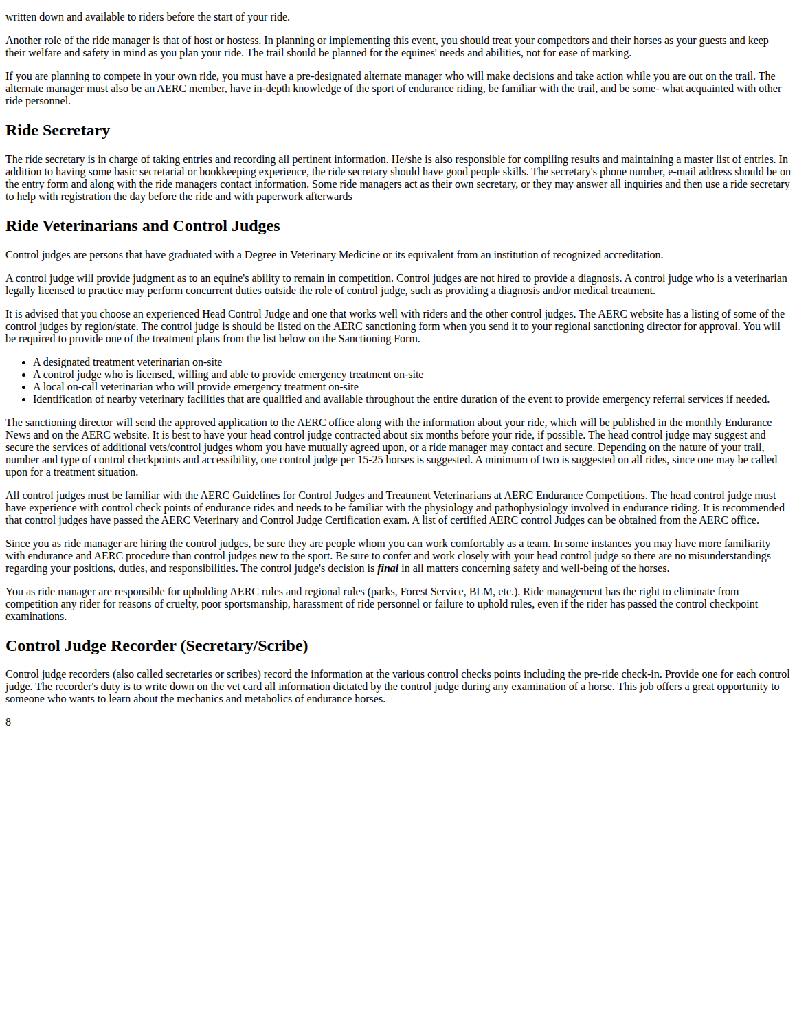written down and available to riders before the start of your ride.
Another role of the ride manager is that of host or hostess. In planning or implementing this event, you should treat your competitors and their horses as your guests and keep their welfare and safety in mind as you plan your ride. The trail should be planned for the equines' needs and abilities, not for ease of marking.
If you are planning to compete in your own ride, you must have a pre-designated alternate manager who will make decisions and take action while you are out on the trail. The alternate manager must also be an AERC member, have in-depth knowledge of the sport of endurance riding, be familiar with the trail, and be some- what acquainted with other ride personnel.
Ride Secretary
The ride secretary is in charge of taking entries and recording all pertinent information. He/she is also responsible for compiling results and maintaining a master list of entries. In addition to having some basic secretarial or bookkeeping experience, the ride secretary should have good people skills. The secretary's phone number, e-mail address should be on the entry form and along with the ride managers contact information. Some ride managers act as their own secretary, or they may answer all inquiries and then use a ride secretary to help with registration the day before the ride and with paperwork afterwards
Ride Veterinarians and Control Judges
Control judges are persons that have graduated with a Degree in Veterinary Medicine or its equivalent from an institution of recognized accreditation.
A control judge will provide judgment as to an equine's ability to remain in competition. Control judges are not hired to provide a diagnosis. A control judge who is a veterinarian legally licensed to practice may perform concurrent duties outside the role of control judge, such as providing a diagnosis and/or medical treatment.
It is advised that you choose an experienced Head Control Judge and one that works well with riders and the other control judges. The AERC website has a listing of some of the control judges by region/state. The control judge is should be listed on the AERC sanctioning form when you send it to your regional sanctioning director for approval. You will be required to provide one of the treatment plans from the list below on the Sanctioning Form.
A designated treatment veterinarian on-site
A control judge who is licensed, willing and able to provide emergency treatment on-site
A local on-call veterinarian who will provide emergency treatment on-site
Identification of nearby veterinary facilities that are qualified and available throughout the entire duration of the event to provide emergency referral services if needed.
The sanctioning director will send the approved application to the AERC office along with the information about your ride, which will be published in the monthly Endurance News and on the AERC website. It is best to have your head control judge contracted about six months before your ride, if possible. The head control judge may suggest and secure the services of additional vets/control judges whom you have mutually agreed upon, or a ride manager may contact and secure. Depending on the nature of your trail, number and type of control checkpoints and accessibility, one control judge per 15-25 horses is suggested. A minimum of two is suggested on all rides, since one may be called upon for a treatment situation.
All control judges must be familiar with the AERC Guidelines for Control Judges and Treatment Veterinarians at AERC Endurance Competitions. The head control judge must have experience with control check points of endurance rides and needs to be familiar with the physiology and pathophysiology involved in endurance riding. It is recommended that control judges have passed the AERC Veterinary and Control Judge Certification exam. A list of certified AERC control Judges can be obtained from the AERC office.
Since you as ride manager are hiring the control judges, be sure they are people whom you can work comfortably as a team. In some instances you may have more familiarity with endurance and AERC procedure than control judges new to the sport. Be sure to confer and work closely with your head control judge so there are no misunderstandings regarding your positions, duties, and responsibilities. The control judge's decision is final in all matters concerning safety and well-being of the horses.
You as ride manager are responsible for upholding AERC rules and regional rules (parks, Forest Service, BLM, etc.). Ride management has the right to eliminate from competition any rider for reasons of cruelty, poor sportsmanship, harassment of ride personnel or failure to uphold rules, even if the rider has passed the control checkpoint examinations.
Control Judge Recorder (Secretary/Scribe)
Control judge recorders (also called secretaries or scribes) record the information at the various control checks points including the pre-ride check-in. Provide one for each control judge. The recorder's duty is to write down on the vet card all information dictated by the control judge during any examination of a horse. This job offers a great opportunity to someone who wants to learn about the mechanics and metabolics of endurance horses.
8